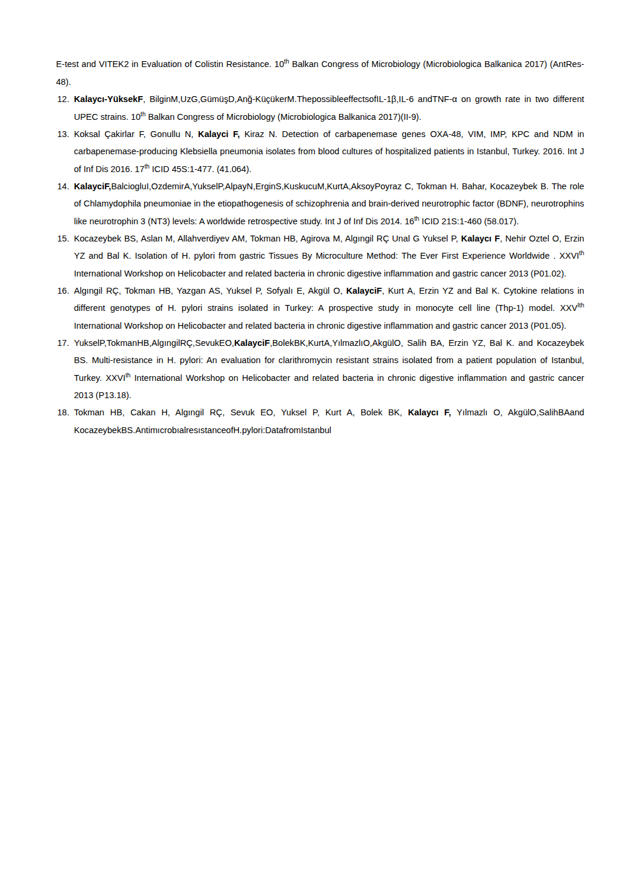E-test and VITEK2 in Evaluation of Colistin Resistance. 10th Balkan Congress of Microbiology (Microbiologica Balkanica 2017) (AntRes-48).
Kalaycı-YüksekF, BilginM,UzG,GümüşD,Anğ-KüçükerM.ThepossibleeffectsofIL-1β,IL-6 andTNF-α on growth rate in two different UPEC strains. 10th Balkan Congress of Microbiology (Microbiologica Balkanica 2017)(II-9).
Koksal Çakirlar F, Gonullu N, Kalayci F, Kiraz N. Detection of carbapenemase genes OXA-48, VIM, IMP, KPC and NDM in carbapenemase-producing Klebsiella pneumonia isolates from blood cultures of hospitalized patients in Istanbul, Turkey. 2016. Int J of Inf Dis 2016. 17th ICID 45S:1-477. (41.064).
KalayciF, BalciogluI,OzdemirA,YukselP,AlpayN,ErginS,KuskucuM,KurtA,AksoyPoyraz C, Tokman H. Bahar, Kocazeybek B. The role of Chlamydophila pneumoniae in the etiopathogenesis of schizophrenia and brain-derived neurotrophic factor (BDNF), neurotrophins like neurotrophin 3 (NT3) levels: A worldwide retrospective study. Int J of Inf Dis 2014. 16th ICID 21S:1-460 (58.017).
Kocazeybek BS, Aslan M, Allahverdiyev AM, Tokman HB, Agirova M, Algıngil RÇ Unal G Yuksel P, Kalaycı F, Nehir Oztel O, Erzin YZ and Bal K. Isolation of H. pylori from gastric Tissues By Microculture Method: The Ever First Experience Worldwide . XXVIth International Workshop on Helicobacter and related bacteria in chronic digestive inflammation and gastric cancer 2013 (P01.02).
Algıngil RÇ, Tokman HB, Yazgan AS, Yuksel P, Sofyalı E, Akgül O, KalayciF, Kurt A, Erzin YZ and Bal K. Cytokine relations in different genotypes of H. pylori strains isolated in Turkey: A prospective study in monocyte cell line (Thp-1) model. XXVIth International Workshop on Helicobacter and related bacteria in chronic digestive inflammation and gastric cancer 2013 (P01.05).
YukselP,TokmanHB,AlgıngilRÇ,SevukEO,KalayciF,BolekBK,KurtA,YılmazlıO,AkgülO, Salih BA, Erzin YZ, Bal K. and Kocazeybek BS. Multi-resistance in H. pylori: An evaluation for clarithromycin resistant strains isolated from a patient population of Istanbul, Turkey. XXVIth International Workshop on Helicobacter and related bacteria in chronic digestive inflammation and gastric cancer 2013 (P13.18).
Tokman HB, Cakan H, Algıngil RÇ, Sevuk EO, Yuksel P, Kurt A, Bolek BK, Kalaycı F, Yılmazlı O, AkgülO,SalihBAand KocazeybekBS.AntimıcrobıalresıstanceofH.pylori:DatafromIstanbul